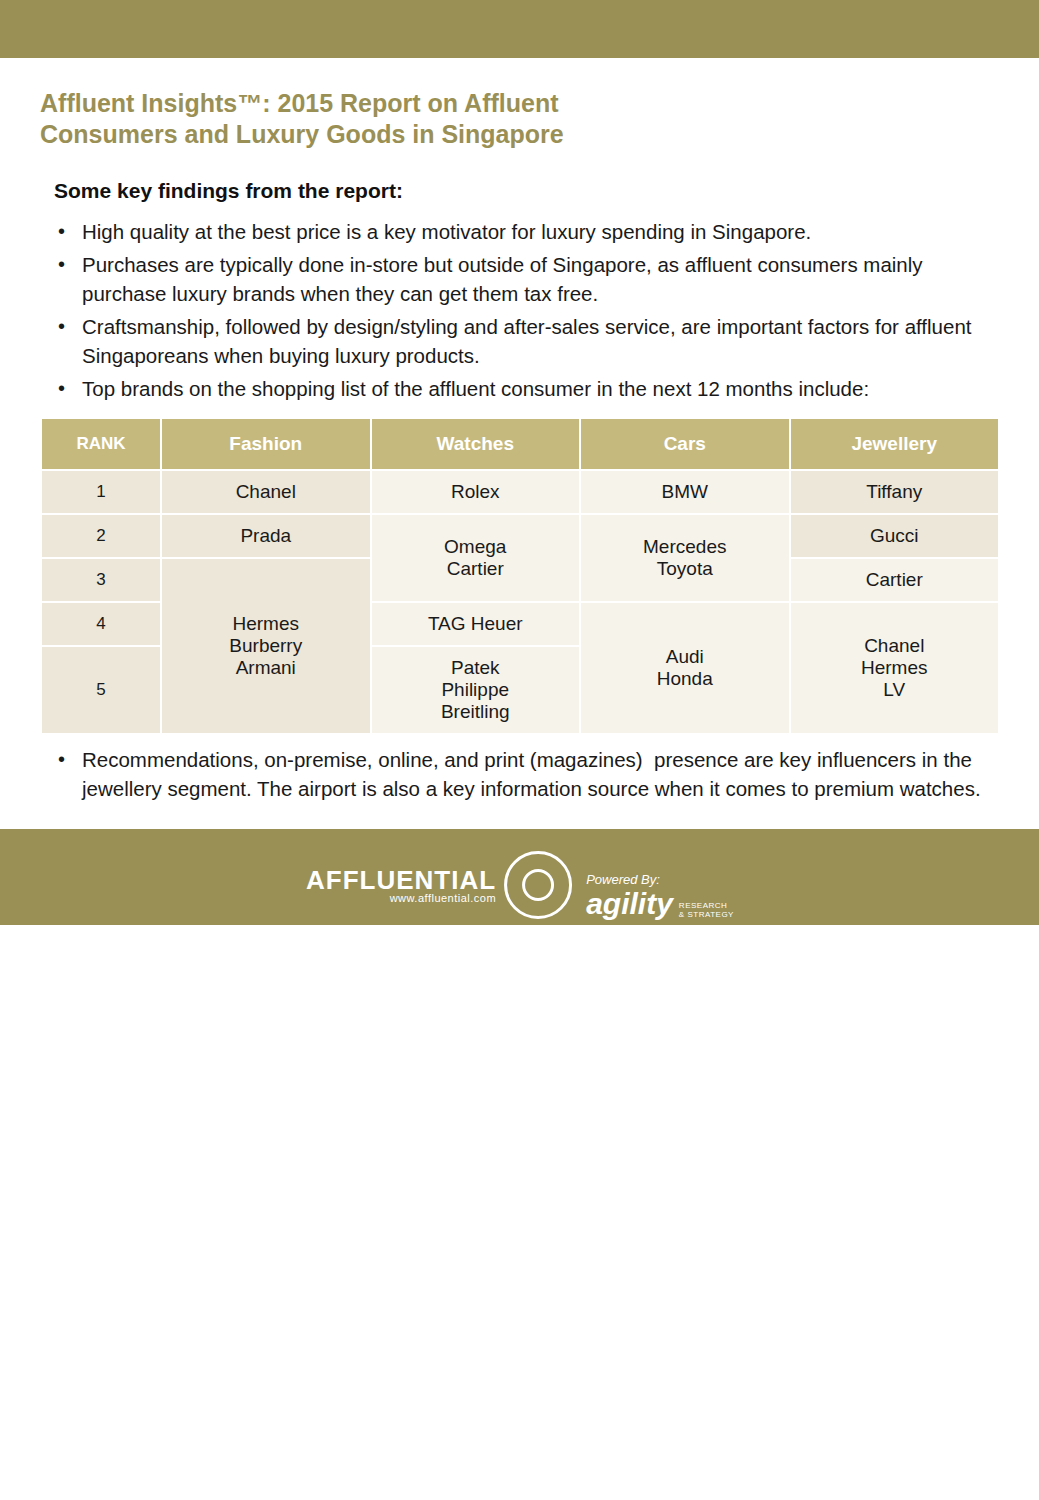Affluent Insights™: 2015 Report on Affluent
Consumers and Luxury Goods in Singapore
Some key findings from the report:
High quality at the best price is a key motivator for luxury spending in Singapore.
Purchases are typically done in-store but outside of Singapore, as affluent consumers mainly purchase luxury brands when they can get them tax free.
Craftsmanship, followed by design/styling and after-sales service, are important factors for affluent Singaporeans when buying luxury products.
Top brands on the shopping list of the affluent consumer in the next 12 months include:
| RANK | Fashion | Watches | Cars | Jewellery |
| --- | --- | --- | --- | --- |
| 1 | Chanel | Rolex | BMW | Tiffany |
| 2 | Prada | Omega Cartier | Mercedes Toyota | Gucci |
| 3 | Hermes Burberry Armani | Cartier |
| 4 | TAG Heuer | Audi Honda | Chanel Hermes LV |
| 5 | Patek Philippe Breitling |
Recommendations, on-premise, online, and print (magazines) presence are key influencers in the jewellery segment. The airport is also a key information source when it comes to premium watches.
AFFLUENTIAL
www.affluential.com
Powered By:
agility
RESEARCH
& STRATEGY